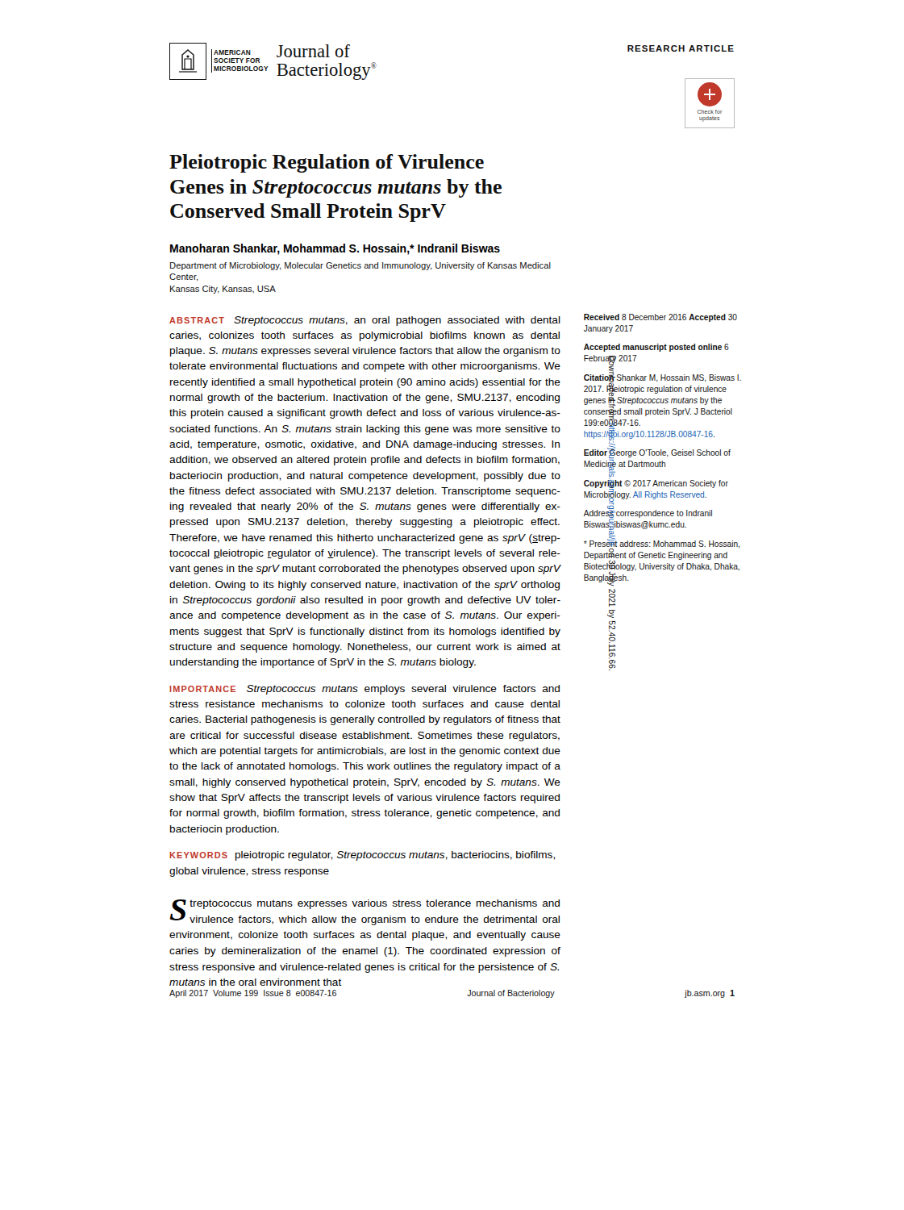American
Society for
Microbiology
Journal ofBacteriology®
Research Article
Check for
updates
Pleiotropic Regulation of Virulence
Genes in Streptococcus mutans by the
Conserved Small Protein SprV
Manoharan Shankar, Mohammad S. Hossain,* Indranil Biswas
Department of Microbiology, Molecular Genetics and Immunology, University of Kansas Medical Center,
Kansas City, Kansas, USA
Abstract Streptococcus mutans, an oral pathogen associated with dental caries, colonizes tooth surfaces as polymicrobial biofilms known as dental plaque. S. mutans expresses several virulence factors that allow the organism to tolerate environmental fluctuations and compete with other microorganisms. We recently identified a small hypothetical protein (90 amino acids) essential for the normal growth of the bacterium. Inactivation of the gene, SMU.2137, encoding this protein caused a significant growth defect and loss of various virulence-associated functions. An S. mutans strain lacking this gene was more sensitive to acid, temperature, osmotic, oxidative, and DNA damage-inducing stresses. In addition, we observed an altered protein profile and defects in biofilm formation, bacteriocin production, and natural competence development, possibly due to the fitness defect associated with SMU.2137 deletion. Transcriptome sequencing revealed that nearly 20% of the S. mutans genes were differentially expressed upon SMU.2137 deletion, thereby suggesting a pleiotropic effect. Therefore, we have renamed this hitherto uncharacterized gene as sprV (streptococcal pleiotropic regulator of virulence). The transcript levels of several relevant genes in the sprV mutant corroborated the phenotypes observed upon sprV deletion. Owing to its highly conserved nature, inactivation of the sprV ortholog in Streptococcus gordonii also resulted in poor growth and defective UV tolerance and competence development as in the case of S. mutans. Our experiments suggest that SprV is functionally distinct from its homologs identified by structure and sequence homology. Nonetheless, our current work is aimed at understanding the importance of SprV in the S. mutans biology.
Importance Streptococcus mutans employs several virulence factors and stress resistance mechanisms to colonize tooth surfaces and cause dental caries. Bacterial pathogenesis is generally controlled by regulators of fitness that are critical for successful disease establishment. Sometimes these regulators, which are potential targets for antimicrobials, are lost in the genomic context due to the lack of annotated homologs. This work outlines the regulatory impact of a small, highly conserved hypothetical protein, SprV, encoded by S. mutans. We show that SprV affects the transcript levels of various virulence factors required for normal growth, biofilm formation, stress tolerance, genetic competence, and bacteriocin production.
Keywords pleiotropic regulator, Streptococcus mutans, bacteriocins, biofilms, global virulence, stress response
Streptococcus mutans expresses various stress tolerance mechanisms and virulence factors, which allow the organism to endure the detrimental oral environment, colonize tooth surfaces as dental plaque, and eventually cause caries by demineralization of the enamel (1). The coordinated expression of stress responsive and virulence-related genes is critical for the persistence of S. mutans in the oral environment that
Received 8 December 2016 Accepted 30 January 2017
Accepted manuscript posted online 6 February 2017
Citation Shankar M, Hossain MS, Biswas I. 2017. Pleiotropic regulation of virulence genes in Streptococcus mutans by the conserved small protein SprV. J Bacteriol 199:e00847-16. https://doi.org/10.1128/JB.00847-16.
Editor George O'Toole, Geisel School of Medicine at Dartmouth
Copyright © 2017 American Society for Microbiology. All Rights Reserved.
Address correspondence to Indranil Biswas, ibiswas@kumc.edu.
* Present address: Mohammad S. Hossain, Department of Genetic Engineering and Biotechnology, University of Dhaka, Dhaka, Bangladesh.
Downloaded from https://journals.asm.org/journal/jb on 30 July 2021 by 52.40.116.66.
April 2017 Volume 199 Issue 8 e00847-16
Journal of Bacteriology
jb.asm.org 1